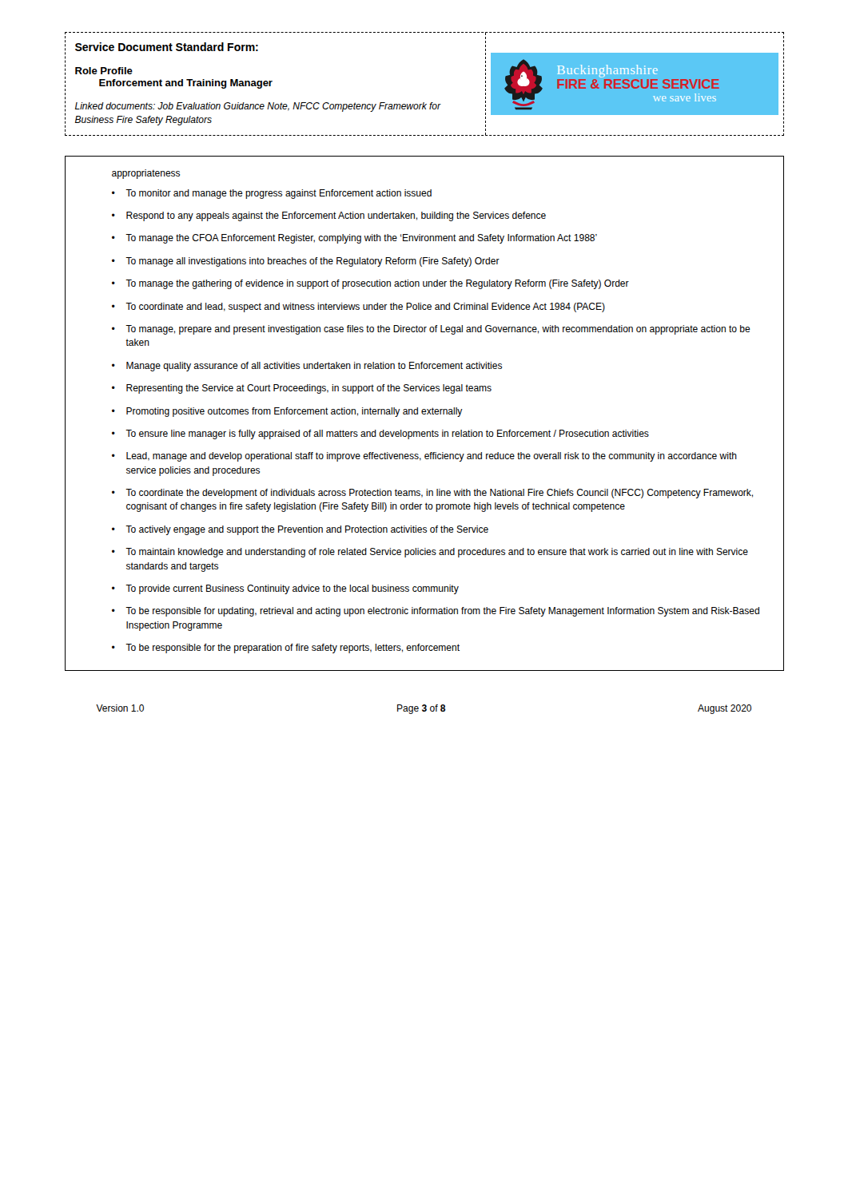Service Document Standard Form:
Role Profile Enforcement and Training Manager
Linked documents: Job Evaluation Guidance Note, NFCC Competency Framework for Business Fire Safety Regulators
Buckinghamshire
FIRE & RESCUE SERVICE
we save lives
appropriateness
To monitor and manage the progress against Enforcement action issued
Respond to any appeals against the Enforcement Action undertaken, building the Services defence
To manage the CFOA Enforcement Register, complying with the ‘Environment and Safety Information Act 1988’
To manage all investigations into breaches of the Regulatory Reform (Fire Safety) Order
To manage the gathering of evidence in support of prosecution action under the Regulatory Reform (Fire Safety) Order
To coordinate and lead, suspect and witness interviews under the Police and Criminal Evidence Act 1984 (PACE)
To manage, prepare and present investigation case files to the Director of Legal and Governance, with recommendation on appropriate action to be taken
Manage quality assurance of all activities undertaken in relation to Enforcement activities
Representing the Service at Court Proceedings, in support of the Services legal teams
Promoting positive outcomes from Enforcement action, internally and externally
To ensure line manager is fully appraised of all matters and developments in relation to Enforcement / Prosecution activities
Lead, manage and develop operational staff to improve effectiveness, efficiency and reduce the overall risk to the community in accordance with service policies and procedures
To coordinate the development of individuals across Protection teams, in line with the National Fire Chiefs Council (NFCC) Competency Framework, cognisant of changes in fire safety legislation (Fire Safety Bill) in order to promote high levels of technical competence
To actively engage and support the Prevention and Protection activities of the Service
To maintain knowledge and understanding of role related Service policies and procedures and to ensure that work is carried out in line with Service standards and targets
To provide current Business Continuity advice to the local business community
To be responsible for updating, retrieval and acting upon electronic information from the Fire Safety Management Information System and Risk-Based Inspection Programme
To be responsible for the preparation of fire safety reports, letters, enforcement
Version 1.0
Page 3 of 8
August 2020